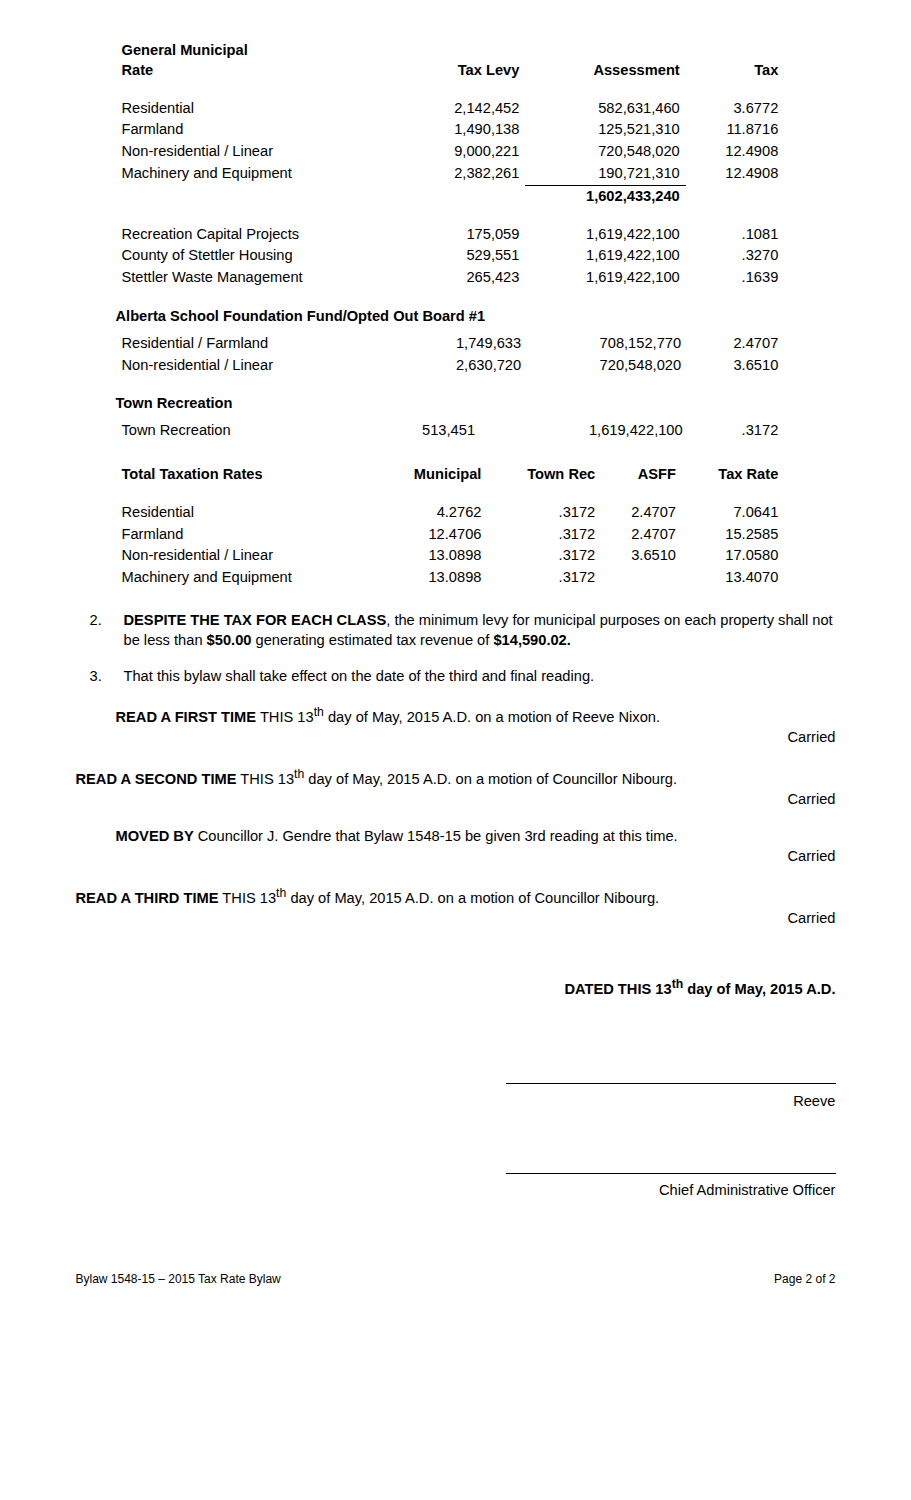| General Municipal Rate | Tax Levy | Assessment | Tax |
| Residential | 2,142,452 | 582,631,460 | 3.6772 |
| Farmland | 1,490,138 | 125,521,310 | 11.8716 |
| Non-residential / Linear | 9,000,221 | 720,548,020 | 12.4908 |
| Machinery and Equipment | 2,382,261 | 190,721,310 | 12.4908 |
| | | 1,602,433,240 | |
| Recreation Capital Projects | 175,059 | 1,619,422,100 | .1081 |
| County of Stettler Housing | 529,551 | 1,619,422,100 | .3270 |
| Stettler Waste Management | 265,423 | 1,619,422,100 | .1639 |
Alberta School Foundation Fund/Opted Out Board #1
| Residential / Farmland | 1,749,633 | 708,152,770 | 2.4707 |
| Non-residential / Linear | 2,630,720 | 720,548,020 | 3.6510 |
Town Recreation
| Town Recreation | 513,451 | 1,619,422,100 | .3172 |
| Total Taxation Rates | Municipal | Town Rec | ASFF | Tax Rate |
| Residential | 4.2762 | .3172 | 2.4707 | 7.0641 |
| Farmland | 12.4706 | .3172 | 2.4707 | 15.2585 |
| Non-residential / Linear | 13.0898 | .3172 | 3.6510 | 17.0580 |
| Machinery and Equipment | 13.0898 | .3172 | | 13.4070 |
2. DESPITE THE TAX FOR EACH CLASS, the minimum levy for municipal purposes on each property shall not be less than $50.00 generating estimated tax revenue of $14,590.02.
3. That this bylaw shall take effect on the date of the third and final reading.
READ A FIRST TIME THIS 13th day of May, 2015 A.D. on a motion of Reeve Nixon.
Carried
READ A SECOND TIME THIS 13th day of May, 2015 A.D. on a motion of Councillor Nibourg.
Carried
MOVED BY Councillor J. Gendre that Bylaw 1548-15 be given 3rd reading at this time.
Carried
READ A THIRD TIME THIS 13th day of May, 2015 A.D. on a motion of Councillor Nibourg.
Carried
DATED THIS 13th day of May, 2015 A.D.
Reeve
Chief Administrative Officer
Bylaw 1548-15 – 2015 Tax Rate Bylaw Page 2 of 2